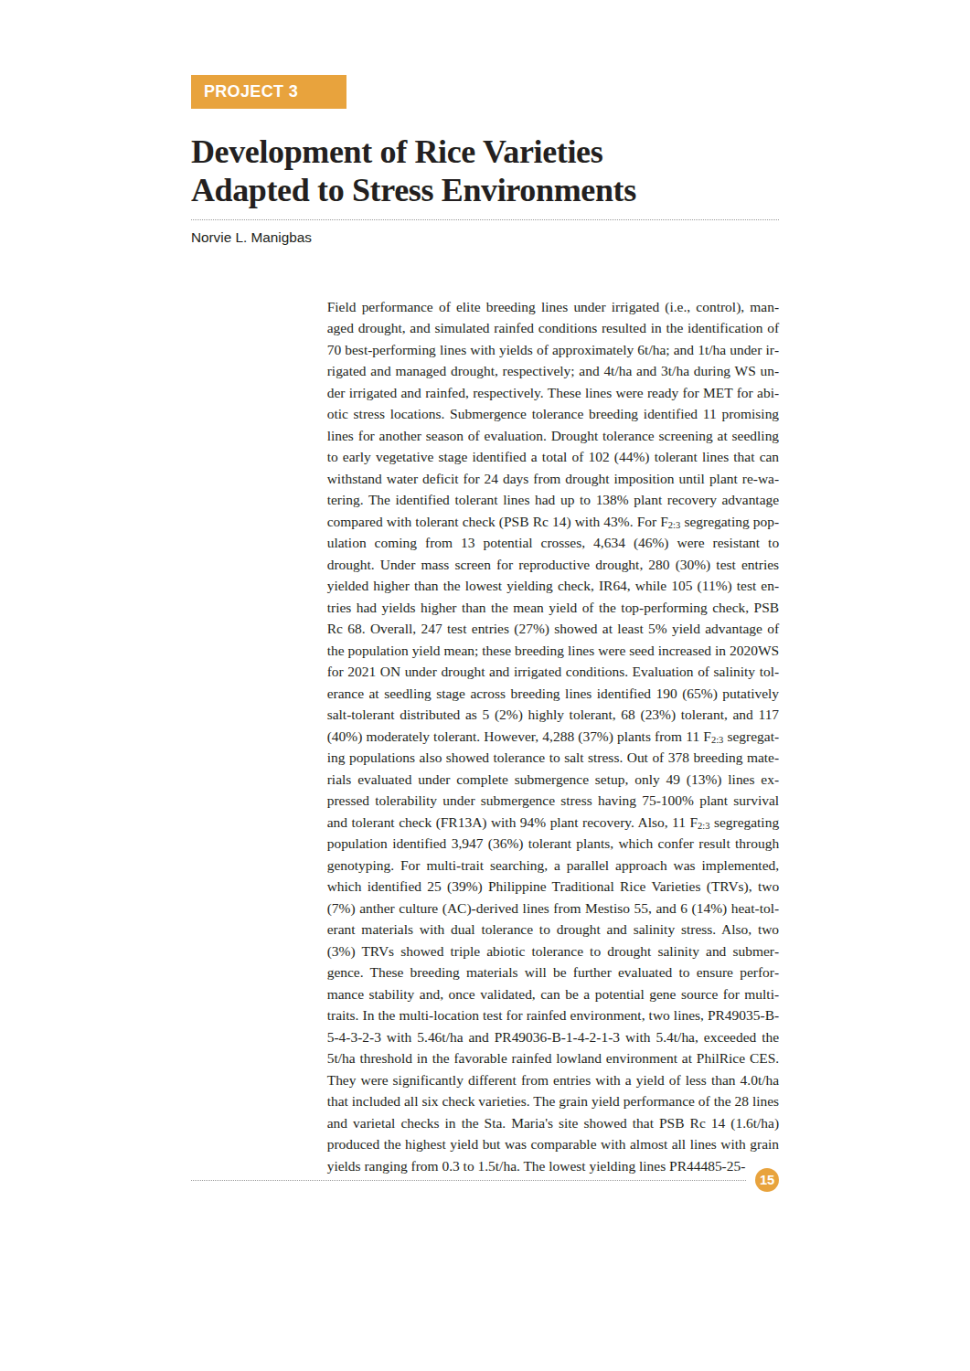PROJECT 3
Development of Rice Varieties
Adapted to Stress Environments
Norvie L. Manigbas
Field performance of elite breeding lines under irrigated (i.e., control), managed drought, and simulated rainfed conditions resulted in the identification of 70 best-performing lines with yields of approximately 6t/ha; and 1t/ha under irrigated and managed drought, respectively; and 4t/ha and 3t/ha during WS under irrigated and rainfed, respectively. These lines were ready for MET for abiotic stress locations. Submergence tolerance breeding identified 11 promising lines for another season of evaluation. Drought tolerance screening at seedling to early vegetative stage identified a total of 102 (44%) tolerant lines that can withstand water deficit for 24 days from drought imposition until plant re-watering. The identified tolerant lines had up to 138% plant recovery advantage compared with tolerant check (PSB Rc 14) with 43%. For F2:3 segregating population coming from 13 potential crosses, 4,634 (46%) were resistant to drought. Under mass screen for reproductive drought, 280 (30%) test entries yielded higher than the lowest yielding check, IR64, while 105 (11%) test entries had yields higher than the mean yield of the top-performing check, PSB Rc 68. Overall, 247 test entries (27%) showed at least 5% yield advantage of the population yield mean; these breeding lines were seed increased in 2020WS for 2021 ON under drought and irrigated conditions. Evaluation of salinity tolerance at seedling stage across breeding lines identified 190 (65%) putatively salt-tolerant distributed as 5 (2%) highly tolerant, 68 (23%) tolerant, and 117 (40%) moderately tolerant. However, 4,288 (37%) plants from 11 F2:3 segregating populations also showed tolerance to salt stress. Out of 378 breeding materials evaluated under complete submergence setup, only 49 (13%) lines expressed tolerability under submergence stress having 75-100% plant survival and tolerant check (FR13A) with 94% plant recovery. Also, 11 F2:3 segregating population identified 3,947 (36%) tolerant plants, which confer result through genotyping. For multi-trait searching, a parallel approach was implemented, which identified 25 (39%) Philippine Traditional Rice Varieties (TRVs), two (7%) anther culture (AC)-derived lines from Mestiso 55, and 6 (14%) heat-tolerant materials with dual tolerance to drought and salinity stress. Also, two (3%) TRVs showed triple abiotic tolerance to drought salinity and submergence. These breeding materials will be further evaluated to ensure performance stability and, once validated, can be a potential gene source for multi-traits. In the multi-location test for rainfed environment, two lines, PR49035-B-5-4-3-2-3 with 5.46t/ha and PR49036-B-1-4-2-1-3 with 5.4t/ha, exceeded the 5t/ha threshold in the favorable rainfed lowland environment at PhilRice CES. They were significantly different from entries with a yield of less than 4.0t/ha that included all six check varieties. The grain yield performance of the 28 lines and varietal checks in the Sta. Maria's site showed that PSB Rc 14 (1.6t/ha) produced the highest yield but was comparable with almost all lines with grain yields ranging from 0.3 to 1.5t/ha. The lowest yielding lines PR44485-25-
15